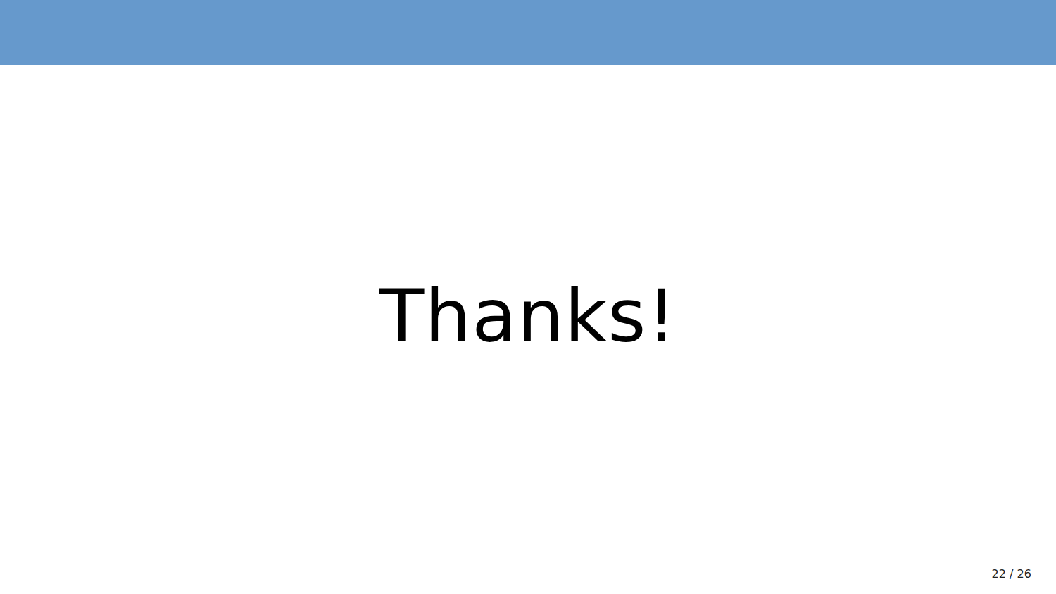Thanks!
22 / 26